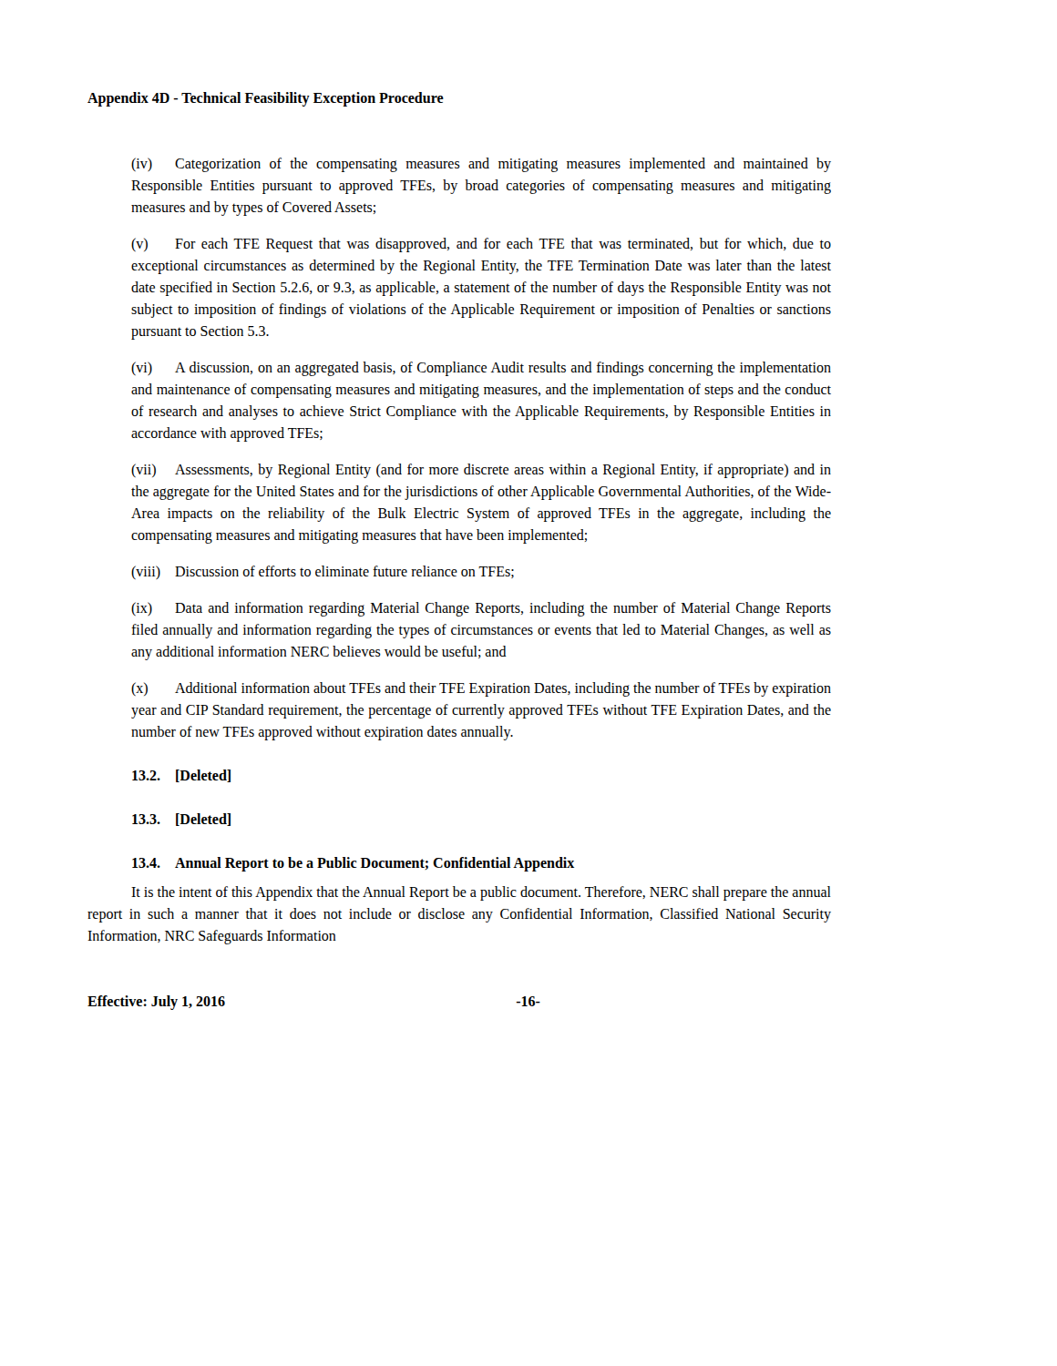Appendix 4D - Technical Feasibility Exception Procedure
(iv) Categorization of the compensating measures and mitigating measures implemented and maintained by Responsible Entities pursuant to approved TFEs, by broad categories of compensating measures and mitigating measures and by types of Covered Assets;
(v) For each TFE Request that was disapproved, and for each TFE that was terminated, but for which, due to exceptional circumstances as determined by the Regional Entity, the TFE Termination Date was later than the latest date specified in Section 5.2.6, or 9.3, as applicable, a statement of the number of days the Responsible Entity was not subject to imposition of findings of violations of the Applicable Requirement or imposition of Penalties or sanctions pursuant to Section 5.3.
(vi) A discussion, on an aggregated basis, of Compliance Audit results and findings concerning the implementation and maintenance of compensating measures and mitigating measures, and the implementation of steps and the conduct of research and analyses to achieve Strict Compliance with the Applicable Requirements, by Responsible Entities in accordance with approved TFEs;
(vii) Assessments, by Regional Entity (and for more discrete areas within a Regional Entity, if appropriate) and in the aggregate for the United States and for the jurisdictions of other Applicable Governmental Authorities, of the Wide-Area impacts on the reliability of the Bulk Electric System of approved TFEs in the aggregate, including the compensating measures and mitigating measures that have been implemented;
(viii) Discussion of efforts to eliminate future reliance on TFEs;
(ix) Data and information regarding Material Change Reports, including the number of Material Change Reports filed annually and information regarding the types of circumstances or events that led to Material Changes, as well as any additional information NERC believes would be useful; and
(x) Additional information about TFEs and their TFE Expiration Dates, including the number of TFEs by expiration year and CIP Standard requirement, the percentage of currently approved TFEs without TFE Expiration Dates, and the number of new TFEs approved without expiration dates annually.
13.2.[Deleted]
13.3.[Deleted]
13.4. Annual Report to be a Public Document; Confidential Appendix
It is the intent of this Appendix that the Annual Report be a public document. Therefore, NERC shall prepare the annual report in such a manner that it does not include or disclose any Confidential Information, Classified National Security Information, NRC Safeguards Information
Effective: July 1, 2016 -16-